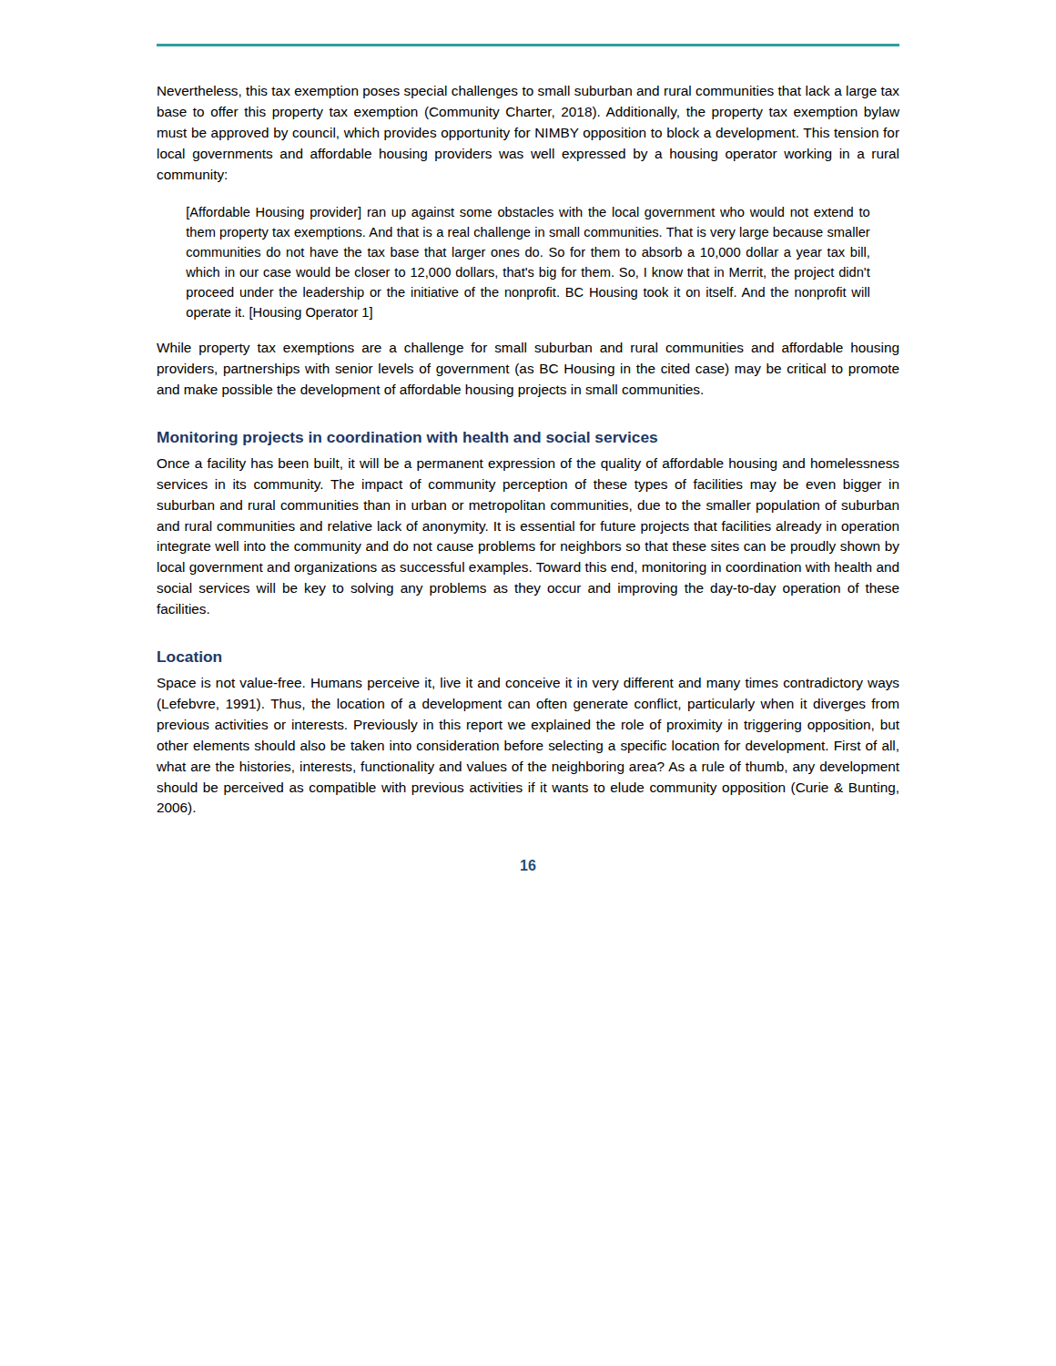Nevertheless, this tax exemption poses special challenges to small suburban and rural communities that lack a large tax base to offer this property tax exemption (Community Charter, 2018). Additionally, the property tax exemption bylaw must be approved by council, which provides opportunity for NIMBY opposition to block a development. This tension for local governments and affordable housing providers was well expressed by a housing operator working in a rural community:
[Affordable Housing provider] ran up against some obstacles with the local government who would not extend to them property tax exemptions. And that is a real challenge in small communities. That is very large because smaller communities do not have the tax base that larger ones do. So for them to absorb a 10,000 dollar a year tax bill, which in our case would be closer to 12,000 dollars, that's big for them. So, I know that in Merrit, the project didn't proceed under the leadership or the initiative of the nonprofit. BC Housing took it on itself. And the nonprofit will operate it. [Housing Operator 1]
While property tax exemptions are a challenge for small suburban and rural communities and affordable housing providers, partnerships with senior levels of government (as BC Housing in the cited case) may be critical to promote and make possible the development of affordable housing projects in small communities.
Monitoring projects in coordination with health and social services
Once a facility has been built, it will be a permanent expression of the quality of affordable housing and homelessness services in its community. The impact of community perception of these types of facilities may be even bigger in suburban and rural communities than in urban or metropolitan communities, due to the smaller population of suburban and rural communities and relative lack of anonymity. It is essential for future projects that facilities already in operation integrate well into the community and do not cause problems for neighbors so that these sites can be proudly shown by local government and organizations as successful examples. Toward this end, monitoring in coordination with health and social services will be key to solving any problems as they occur and improving the day-to-day operation of these facilities.
Location
Space is not value-free. Humans perceive it, live it and conceive it in very different and many times contradictory ways (Lefebvre, 1991). Thus, the location of a development can often generate conflict, particularly when it diverges from previous activities or interests. Previously in this report we explained the role of proximity in triggering opposition, but other elements should also be taken into consideration before selecting a specific location for development. First of all, what are the histories, interests, functionality and values of the neighboring area? As a rule of thumb, any development should be perceived as compatible with previous activities if it wants to elude community opposition (Curie & Bunting, 2006).
16